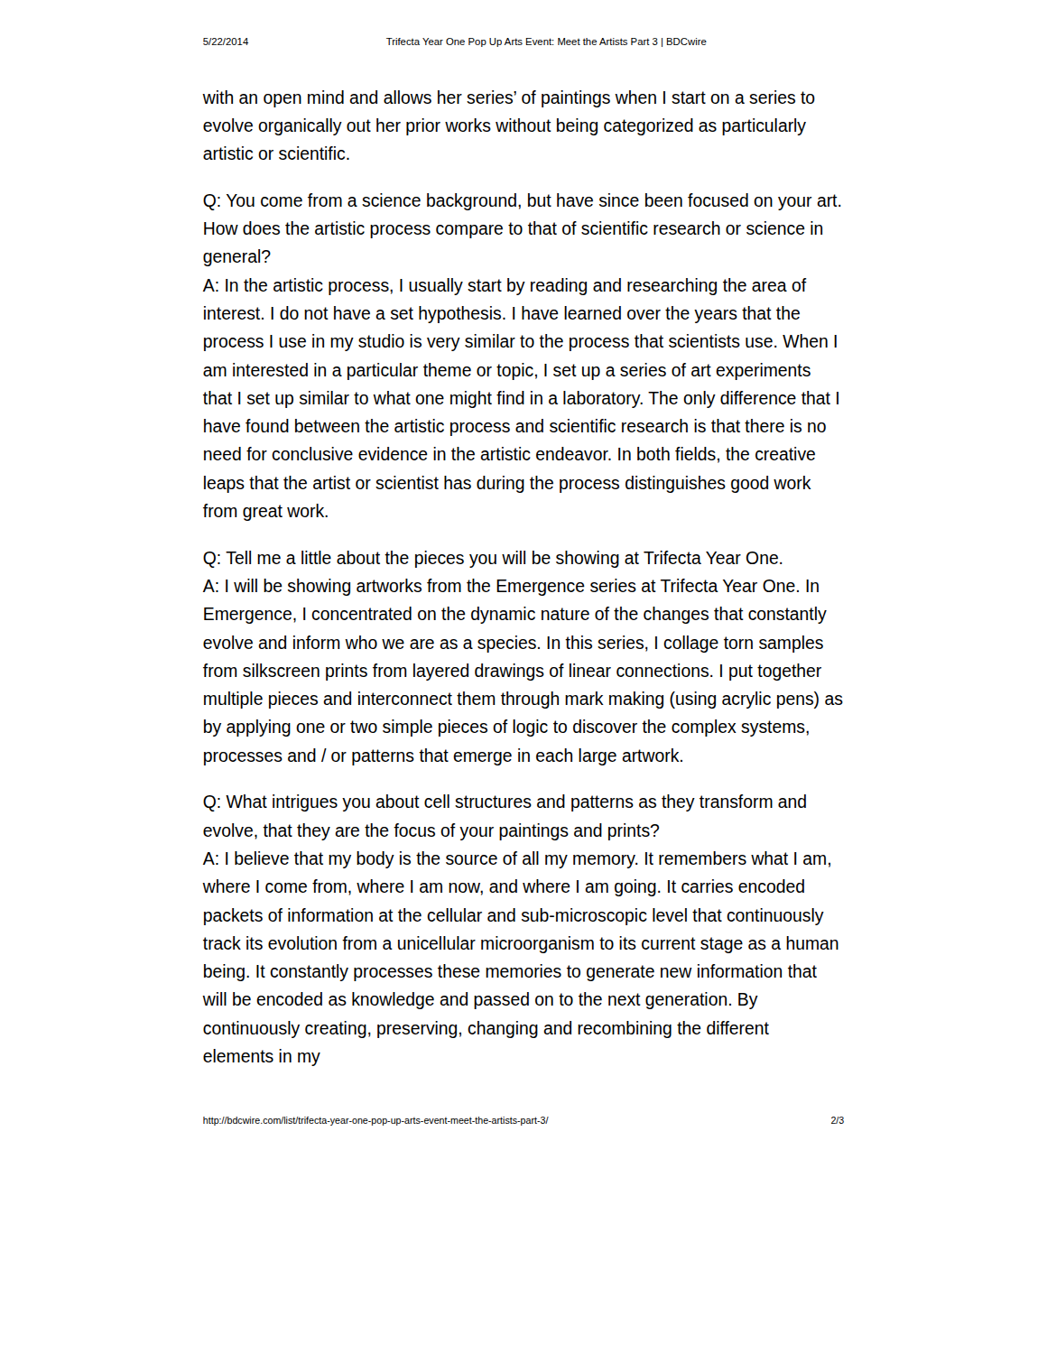5/22/2014 Trifecta Year One Pop Up Arts Event: Meet the Artists Part 3 | BDCwire
with an open mind and allows her series’ of paintings when I start on a series to evolve organically out her prior works without being categorized as particularly artistic or scientific.
Q: You come from a science background, but have since been focused on your art. How does the artistic process compare to that of scientific research or science in general?
A: In the artistic process, I usually start by reading and researching the area of interest. I do not have a set hypothesis. I have learned over the years that the process I use in my studio is very similar to the process that scientists use. When I am interested in a particular theme or topic, I set up a series of art experiments that I set up similar to what one might find in a laboratory. The only difference that I have found between the artistic process and scientific research is that there is no need for conclusive evidence in the artistic endeavor. In both fields, the creative leaps that the artist or scientist has during the process distinguishes good work from great work.
Q: Tell me a little about the pieces you will be showing at Trifecta Year One.
A: I will be showing artworks from the Emergence series at Trifecta Year One. In Emergence, I concentrated on the dynamic nature of the changes that constantly evolve and inform who we are as a species. In this series, I collage torn samples from silkscreen prints from layered drawings of linear connections. I put together multiple pieces and interconnect them through mark making (using acrylic pens) as by applying one or two simple pieces of logic to discover the complex systems, processes and / or patterns that emerge in each large artwork.
Q: What intrigues you about cell structures and patterns as they transform and evolve, that they are the focus of your paintings and prints?
A: I believe that my body is the source of all my memory. It remembers what I am, where I come from, where I am now, and where I am going. It carries encoded packets of information at the cellular and sub-microscopic level that continuously track its evolution from a unicellular microorganism to its current stage as a human being. It constantly processes these memories to generate new information that will be encoded as knowledge and passed on to the next generation. By continuously creating, preserving, changing and recombining the different elements in my
http://bdcwire.com/list/trifecta-year-one-pop-up-arts-event-meet-the-artists-part-3/ 2/3